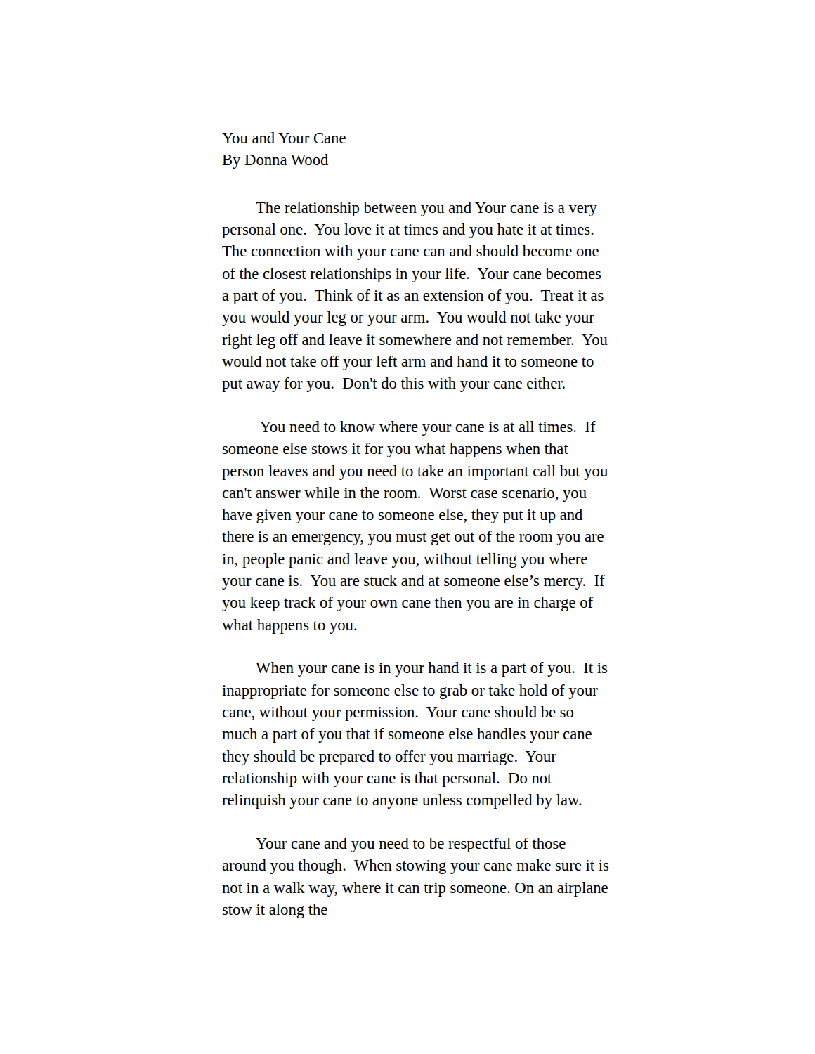You and Your Cane
By Donna Wood
The relationship between you and Your cane is a very personal one. You love it at times and you hate it at times. The connection with your cane can and should become one of the closest relationships in your life. Your cane becomes a part of you. Think of it as an extension of you. Treat it as you would your leg or your arm. You would not take your right leg off and leave it somewhere and not remember. You would not take off your left arm and hand it to someone to put away for you. Don't do this with your cane either.
You need to know where your cane is at all times. If someone else stows it for you what happens when that person leaves and you need to take an important call but you can't answer while in the room. Worst case scenario, you have given your cane to someone else, they put it up and there is an emergency, you must get out of the room you are in, people panic and leave you, without telling you where your cane is. You are stuck and at someone else’s mercy. If you keep track of your own cane then you are in charge of what happens to you.
When your cane is in your hand it is a part of you. It is inappropriate for someone else to grab or take hold of your cane, without your permission. Your cane should be so much a part of you that if someone else handles your cane they should be prepared to offer you marriage. Your relationship with your cane is that personal. Do not relinquish your cane to anyone unless compelled by law.
Your cane and you need to be respectful of those around you though. When stowing your cane make sure it is not in a walk way, where it can trip someone. On an airplane stow it along the